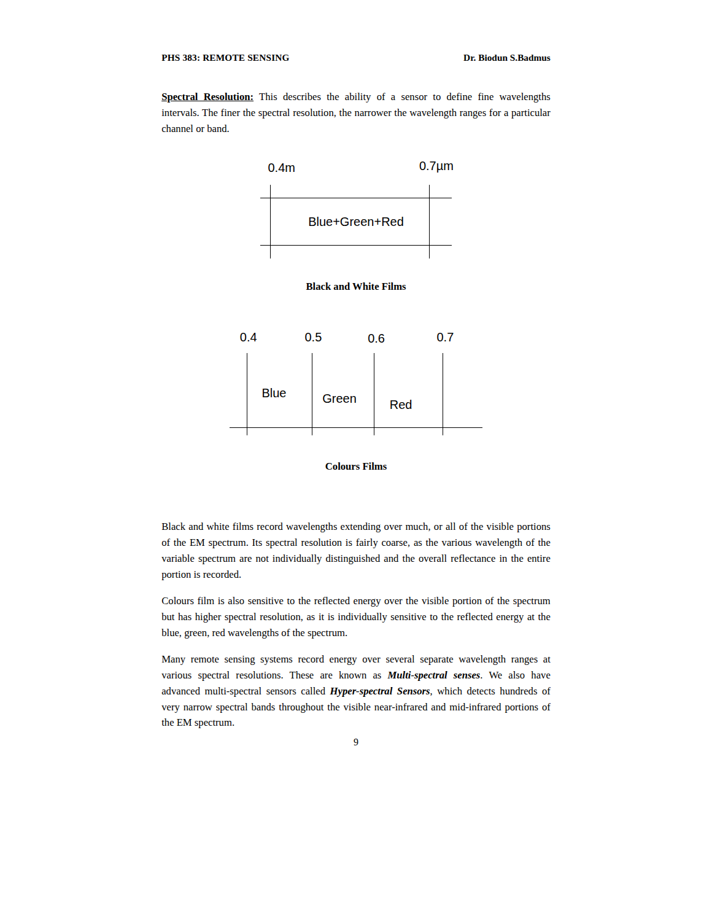PHS 383: REMOTE SENSING Dr. Biodun S.Badmus
Spectral Resolution: This describes the ability of a sensor to define fine wavelengths intervals. The finer the spectral resolution, the narrower the wavelength ranges for a particular channel or band.
0.4m 0.7µm
Blue+Green+Red
Black and White Films
0.4 0.5 0.6 0.7
Blue Green Red
Colours Films
Black and white films record wavelengths extending over much, or all of the visible portions of the EM spectrum. Its spectral resolution is fairly coarse, as the various wavelength of the variable spectrum are not individually distinguished and the overall reflectance in the entire portion is recorded.
Colours film is also sensitive to the reflected energy over the visible portion of the spectrum but has higher spectral resolution, as it is individually sensitive to the reflected energy at the blue, green, red wavelengths of the spectrum.
Many remote sensing systems record energy over several separate wavelength ranges at various spectral resolutions. These are known as Multi-spectral senses. We also have advanced multi-spectral sensors called Hyper-spectral Sensors, which detects hundreds of very narrow spectral bands throughout the visible near-infrared and mid-infrared portions of the EM spectrum.
9